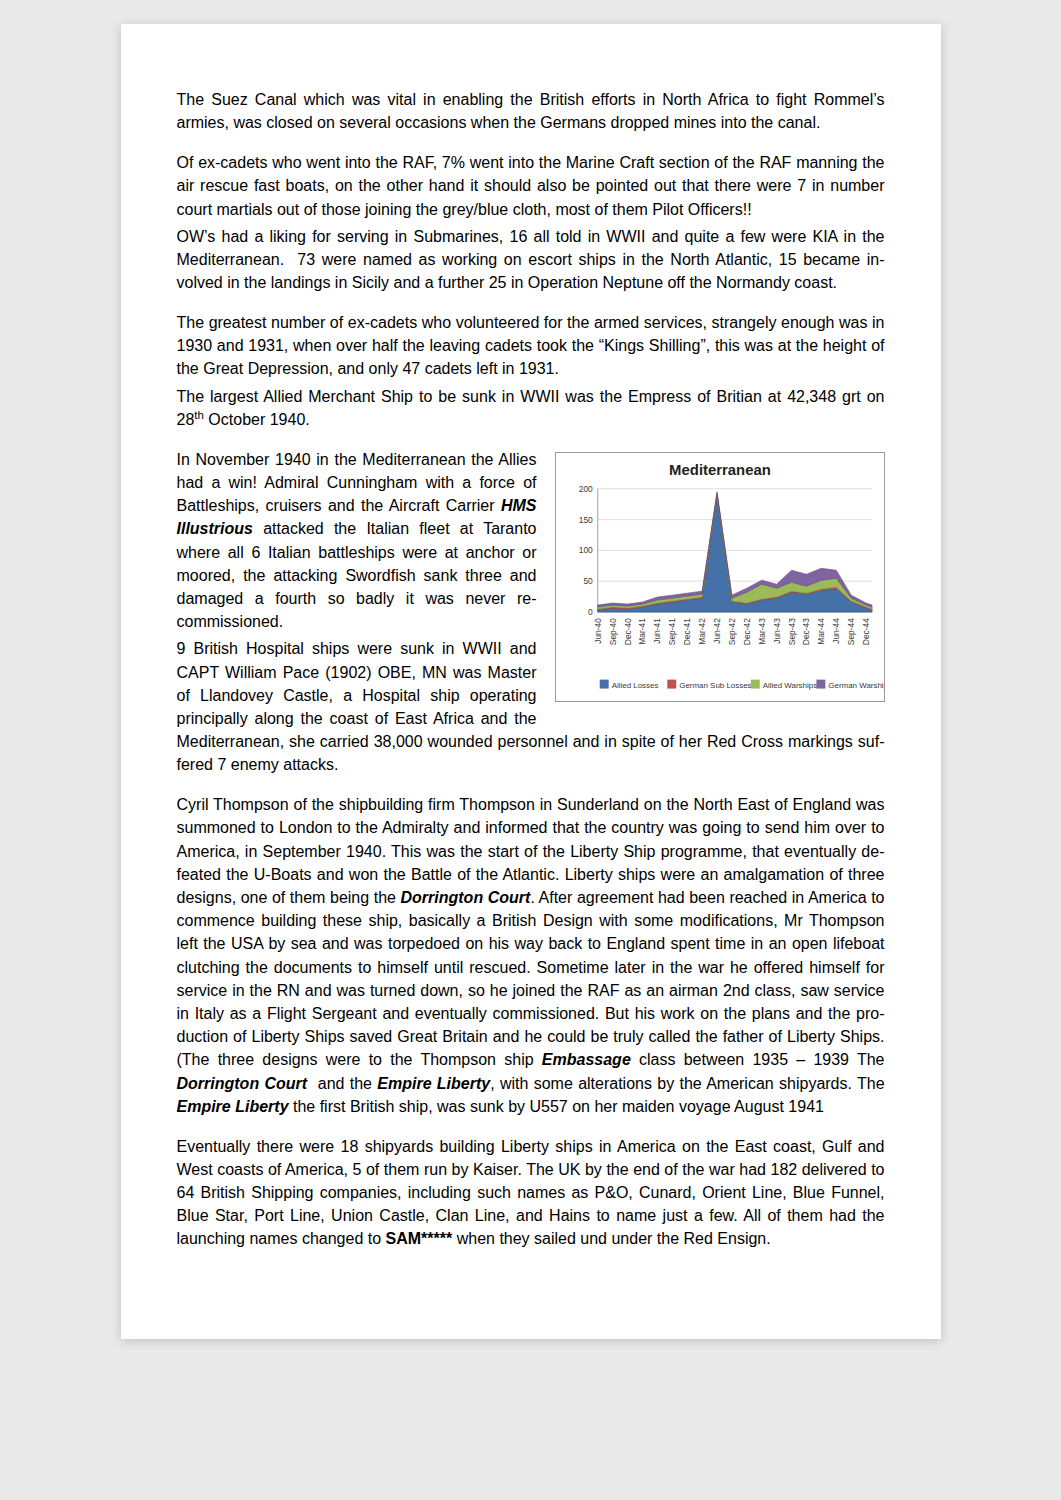The Suez Canal which was vital in enabling the British efforts in North Africa to fight Rommel’s armies, was closed on several occasions when the Germans dropped mines into the canal.
Of ex-cadets who went into the RAF, 7% went into the Marine Craft section of the RAF manning the air rescue fast boats, on the other hand it should also be pointed out that there were 7 in number court martials out of those joining the grey/blue cloth, most of them Pilot Officers!!
OW’s had a liking for serving in Submarines, 16 all told in WWII and quite a few were KIA in the Mediterranean. 73 were named as working on escort ships in the North Atlantic, 15 became involved in the landings in Sicily and a further 25 in Operation Neptune off the Normandy coast.
The greatest number of ex-cadets who volunteered for the armed services, strangely enough was in 1930 and 1931, when over half the leaving cadets took the “Kings Shilling”, this was at the height of the Great Depression, and only 47 cadets left in 1931.
The largest Allied Merchant Ship to be sunk in WWII was the Empress of Britian at 42,348 grt on 28th October 1940.
Mediterranean Stacked area chart of losses in the Mediterranean, June 1940 to December 1944, with a pronounced peak around June 1941. Mediterranean 200 150 100 50 0 Jun-40 Sep-40 Dec-40 Mar-41 Jun-41 Sep-41 Dec-41 Mar-42 Jun-42 Sep-42 Dec-42 Mar-43 Jun-43 Sep-43 Dec-43 Mar-44 Jun-44 Sep-44 Dec-44 Allied Losses German Sub Losses Allied Warships German Warships
In November 1940 in the Mediterranean the Allies had a win! Admiral Cunningham with a force of Battleships, cruisers and the Aircraft Carrier HMS Illustrious attacked the Italian fleet at Taranto where all 6 Italian battleships were at anchor or moored, the attacking Swordfish sank three and damaged a fourth so badly it was never re-commissioned.
9 British Hospital ships were sunk in WWII and CAPT William Pace (1902) OBE, MN was Master of Llandovey Castle, a Hospital ship operating principally along the coast of East Africa and the Mediterranean, she carried 38,000 wounded personnel and in spite of her Red Cross markings suffered 7 enemy attacks.
Cyril Thompson of the shipbuilding firm Thompson in Sunderland on the North East of England was summoned to London to the Admiralty and informed that the country was going to send him over to America, in September 1940. This was the start of the Liberty Ship programme, that eventually defeated the U-Boats and won the Battle of the Atlantic. Liberty ships were an amalgamation of three designs, one of them being the Dorrington Court. After agreement had been reached in America to commence building these ship, basically a British Design with some modifications, Mr Thompson left the USA by sea and was torpedoed on his way back to England spent time in an open lifeboat clutching the documents to himself until rescued. Sometime later in the war he offered himself for service in the RN and was turned down, so he joined the RAF as an airman 2nd class, saw service in Italy as a Flight Sergeant and eventually commissioned. But his work on the plans and the production of Liberty Ships saved Great Britain and he could be truly called the father of Liberty Ships. (The three designs were to the Thompson ship Embassage class between 1935 – 1939 The Dorrington Court and the Empire Liberty, with some alterations by the American shipyards. The Empire Liberty the first British ship, was sunk by U557 on her maiden voyage August 1941
Eventually there were 18 shipyards building Liberty ships in America on the East coast, Gulf and West coasts of America, 5 of them run by Kaiser. The UK by the end of the war had 182 delivered to 64 British Shipping companies, including such names as P&O, Cunard, Orient Line, Blue Funnel, Blue Star, Port Line, Union Castle, Clan Line, and Hains to name just a few. All of them had the launching names changed to SAM***** when they sailed und under the Red Ensign.